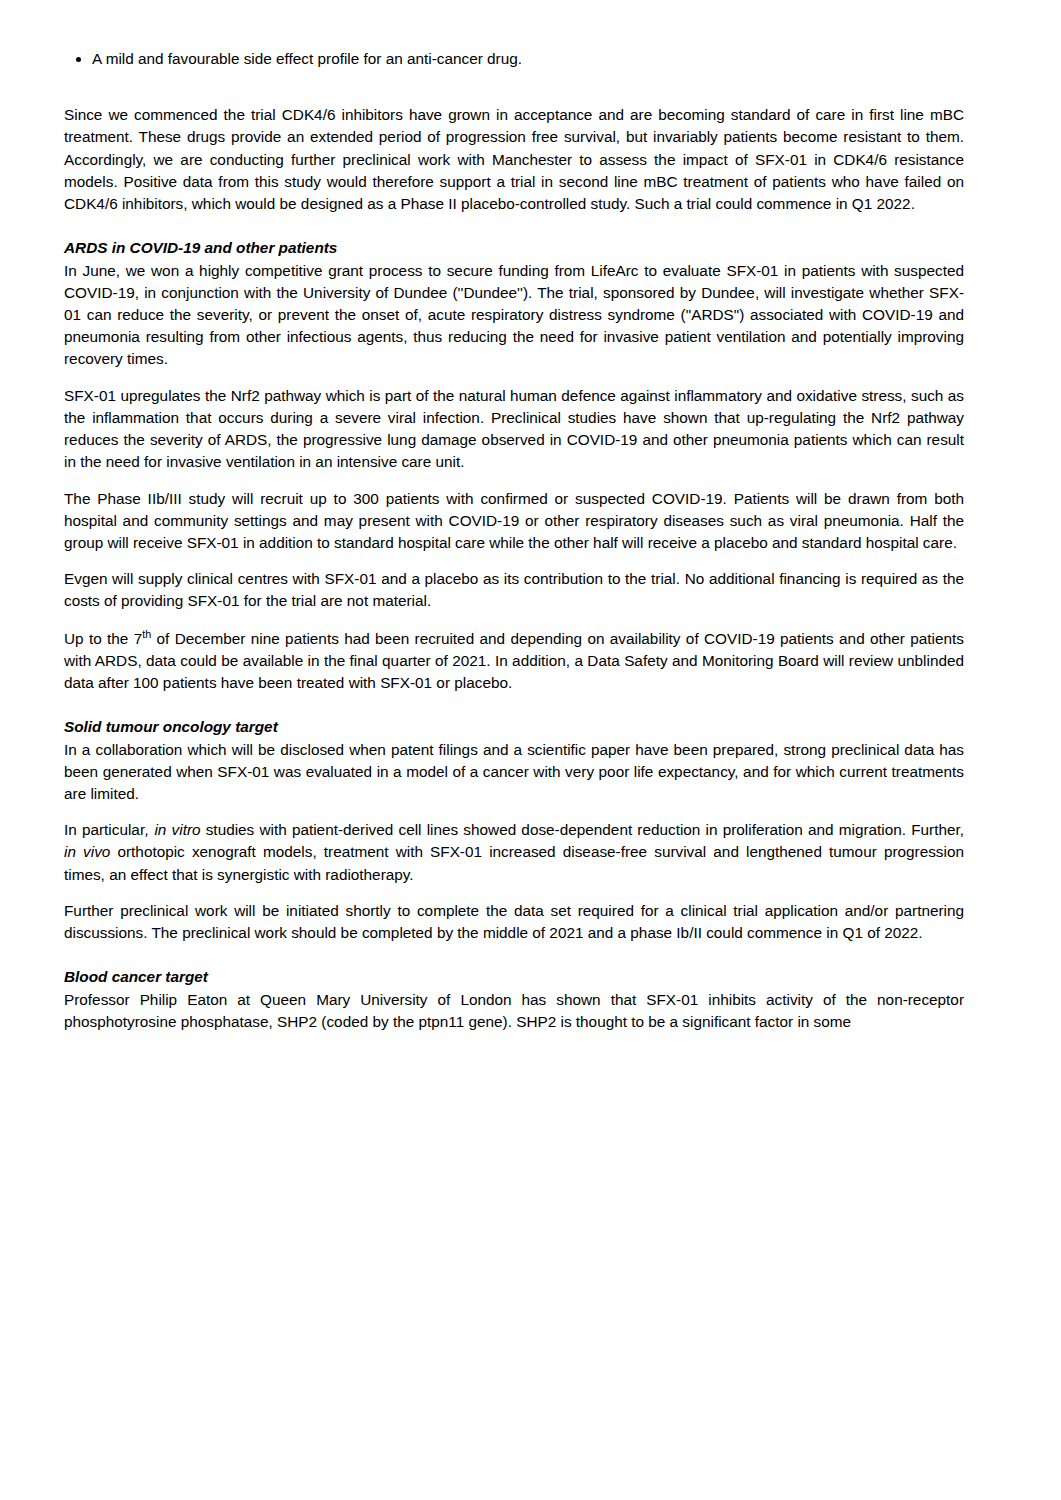A mild and favourable side effect profile for an anti-cancer drug.
Since we commenced the trial CDK4/6 inhibitors have grown in acceptance and are becoming standard of care in first line mBC treatment. These drugs provide an extended period of progression free survival, but invariably patients become resistant to them. Accordingly, we are conducting further preclinical work with Manchester to assess the impact of SFX-01 in CDK4/6 resistance models. Positive data from this study would therefore support a trial in second line mBC treatment of patients who have failed on CDK4/6 inhibitors, which would be designed as a Phase II placebo-controlled study. Such a trial could commence in Q1 2022.
ARDS in COVID-19 and other patients
In June, we won a highly competitive grant process to secure funding from LifeArc to evaluate SFX-01 in patients with suspected COVID-19, in conjunction with the University of Dundee (''Dundee''). The trial, sponsored by Dundee, will investigate whether SFX-01 can reduce the severity, or prevent the onset of, acute respiratory distress syndrome ("ARDS") associated with COVID-19 and pneumonia resulting from other infectious agents, thus reducing the need for invasive patient ventilation and potentially improving recovery times.
SFX-01 upregulates the Nrf2 pathway which is part of the natural human defence against inflammatory and oxidative stress, such as the inflammation that occurs during a severe viral infection. Preclinical studies have shown that up-regulating the Nrf2 pathway reduces the severity of ARDS, the progressive lung damage observed in COVID-19 and other pneumonia patients which can result in the need for invasive ventilation in an intensive care unit.
The Phase IIb/III study will recruit up to 300 patients with confirmed or suspected COVID-19. Patients will be drawn from both hospital and community settings and may present with COVID-19 or other respiratory diseases such as viral pneumonia. Half the group will receive SFX-01 in addition to standard hospital care while the other half will receive a placebo and standard hospital care.
Evgen will supply clinical centres with SFX-01 and a placebo as its contribution to the trial. No additional financing is required as the costs of providing SFX-01 for the trial are not material.
Up to the 7th of December nine patients had been recruited and depending on availability of COVID-19 patients and other patients with ARDS, data could be available in the final quarter of 2021. In addition, a Data Safety and Monitoring Board will review unblinded data after 100 patients have been treated with SFX-01 or placebo.
Solid tumour oncology target
In a collaboration which will be disclosed when patent filings and a scientific paper have been prepared, strong preclinical data has been generated when SFX-01 was evaluated in a model of a cancer with very poor life expectancy, and for which current treatments are limited.
In particular, in vitro studies with patient-derived cell lines showed dose-dependent reduction in proliferation and migration. Further, in vivo orthotopic xenograft models, treatment with SFX-01 increased disease-free survival and lengthened tumour progression times, an effect that is synergistic with radiotherapy.
Further preclinical work will be initiated shortly to complete the data set required for a clinical trial application and/or partnering discussions. The preclinical work should be completed by the middle of 2021 and a phase Ib/II could commence in Q1 of 2022.
Blood cancer target
Professor Philip Eaton at Queen Mary University of London has shown that SFX-01 inhibits activity of the non-receptor phosphotyrosine phosphatase, SHP2 (coded by the ptpn11 gene). SHP2 is thought to be a significant factor in some